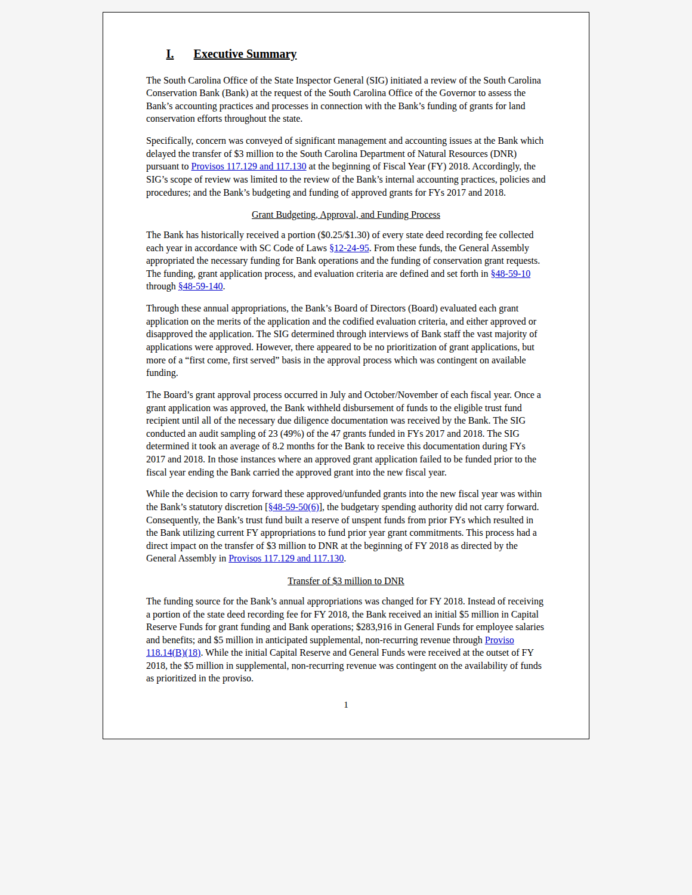I. Executive Summary
The South Carolina Office of the State Inspector General (SIG) initiated a review of the South Carolina Conservation Bank (Bank) at the request of the South Carolina Office of the Governor to assess the Bank’s accounting practices and processes in connection with the Bank’s funding of grants for land conservation efforts throughout the state.
Specifically, concern was conveyed of significant management and accounting issues at the Bank which delayed the transfer of $3 million to the South Carolina Department of Natural Resources (DNR) pursuant to Provisos 117.129 and 117.130 at the beginning of Fiscal Year (FY) 2018. Accordingly, the SIG’s scope of review was limited to the review of the Bank’s internal accounting practices, policies and procedures; and the Bank’s budgeting and funding of approved grants for FYs 2017 and 2018.
Grant Budgeting, Approval, and Funding Process
The Bank has historically received a portion ($0.25/$1.30) of every state deed recording fee collected each year in accordance with SC Code of Laws §12-24-95. From these funds, the General Assembly appropriated the necessary funding for Bank operations and the funding of conservation grant requests. The funding, grant application process, and evaluation criteria are defined and set forth in §48-59-10 through §48-59-140.
Through these annual appropriations, the Bank’s Board of Directors (Board) evaluated each grant application on the merits of the application and the codified evaluation criteria, and either approved or disapproved the application. The SIG determined through interviews of Bank staff the vast majority of applications were approved. However, there appeared to be no prioritization of grant applications, but more of a “first come, first served” basis in the approval process which was contingent on available funding.
The Board’s grant approval process occurred in July and October/November of each fiscal year. Once a grant application was approved, the Bank withheld disbursement of funds to the eligible trust fund recipient until all of the necessary due diligence documentation was received by the Bank. The SIG conducted an audit sampling of 23 (49%) of the 47 grants funded in FYs 2017 and 2018. The SIG determined it took an average of 8.2 months for the Bank to receive this documentation during FYs 2017 and 2018. In those instances where an approved grant application failed to be funded prior to the fiscal year ending the Bank carried the approved grant into the new fiscal year.
While the decision to carry forward these approved/unfunded grants into the new fiscal year was within the Bank’s statutory discretion [§48-59-50(6)], the budgetary spending authority did not carry forward. Consequently, the Bank’s trust fund built a reserve of unspent funds from prior FYs which resulted in the Bank utilizing current FY appropriations to fund prior year grant commitments. This process had a direct impact on the transfer of $3 million to DNR at the beginning of FY 2018 as directed by the General Assembly in Provisos 117.129 and 117.130.
Transfer of $3 million to DNR
The funding source for the Bank’s annual appropriations was changed for FY 2018. Instead of receiving a portion of the state deed recording fee for FY 2018, the Bank received an initial $5 million in Capital Reserve Funds for grant funding and Bank operations; $283,916 in General Funds for employee salaries and benefits; and $5 million in anticipated supplemental, non-recurring revenue through Proviso 118.14(B)(18). While the initial Capital Reserve and General Funds were received at the outset of FY 2018, the $5 million in supplemental, non-recurring revenue was contingent on the availability of funds as prioritized in the proviso.
1